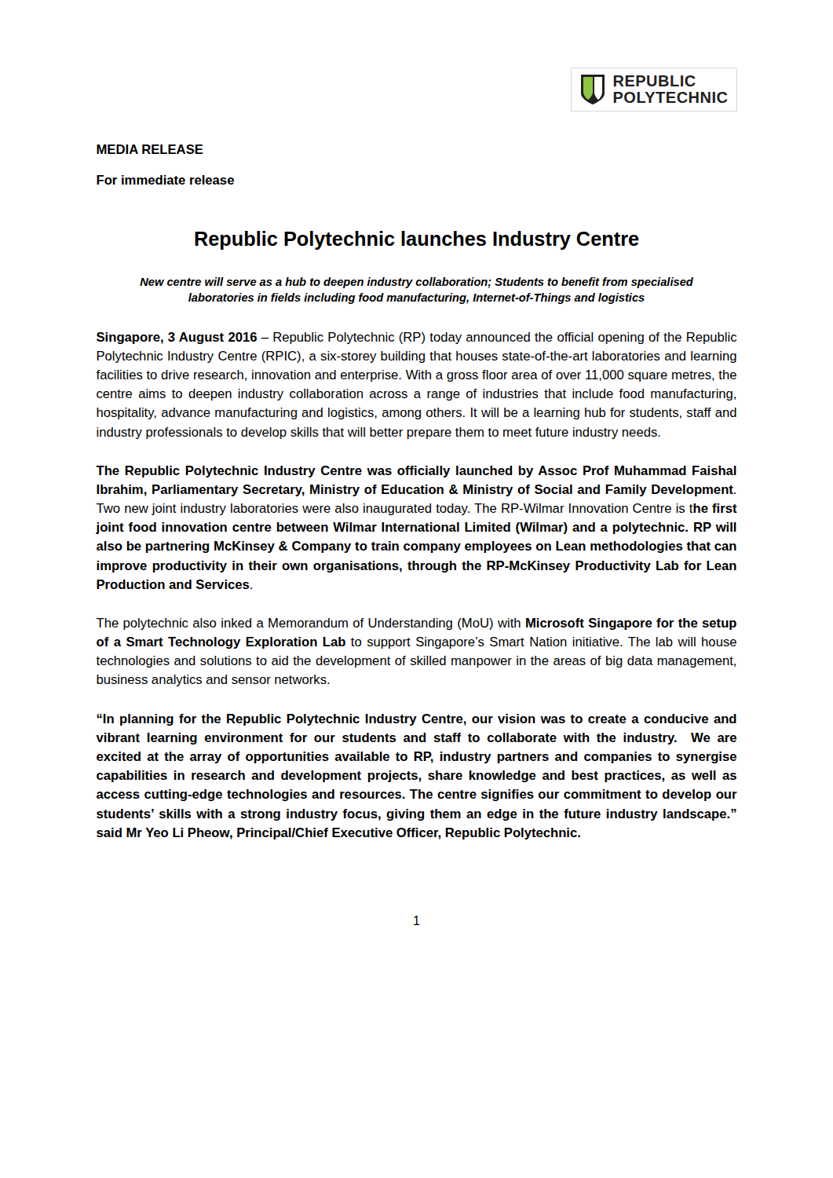REPUBLIC
POLYTECHNIC
MEDIA RELEASE
For immediate release
Republic Polytechnic launches Industry Centre
New centre will serve as a hub to deepen industry collaboration; Students to benefit from specialised laboratories in fields including food manufacturing, Internet-of-Things and logistics
Singapore, 3 August 2016 – Republic Polytechnic (RP) today announced the official opening of the Republic Polytechnic Industry Centre (RPIC), a six-storey building that houses state-of-the-art laboratories and learning facilities to drive research, innovation and enterprise. With a gross floor area of over 11,000 square metres, the centre aims to deepen industry collaboration across a range of industries that include food manufacturing, hospitality, advance manufacturing and logistics, among others. It will be a learning hub for students, staff and industry professionals to develop skills that will better prepare them to meet future industry needs.
The Republic Polytechnic Industry Centre was officially launched by Assoc Prof Muhammad Faishal Ibrahim, Parliamentary Secretary, Ministry of Education & Ministry of Social and Family Development. Two new joint industry laboratories were also inaugurated today. The RP-Wilmar Innovation Centre is the first joint food innovation centre between Wilmar International Limited (Wilmar) and a polytechnic. RP will also be partnering McKinsey & Company to train company employees on Lean methodologies that can improve productivity in their own organisations, through the RP-McKinsey Productivity Lab for Lean Production and Services.
The polytechnic also inked a Memorandum of Understanding (MoU) with Microsoft Singapore for the setup of a Smart Technology Exploration Lab to support Singapore’s Smart Nation initiative. The lab will house technologies and solutions to aid the development of skilled manpower in the areas of big data management, business analytics and sensor networks.
“In planning for the Republic Polytechnic Industry Centre, our vision was to create a conducive and vibrant learning environment for our students and staff to collaborate with the industry. We are excited at the array of opportunities available to RP, industry partners and companies to synergise capabilities in research and development projects, share knowledge and best practices, as well as access cutting-edge technologies and resources. The centre signifies our commitment to develop our students’ skills with a strong industry focus, giving them an edge in the future industry landscape.” said Mr Yeo Li Pheow, Principal/Chief Executive Officer, Republic Polytechnic.
1